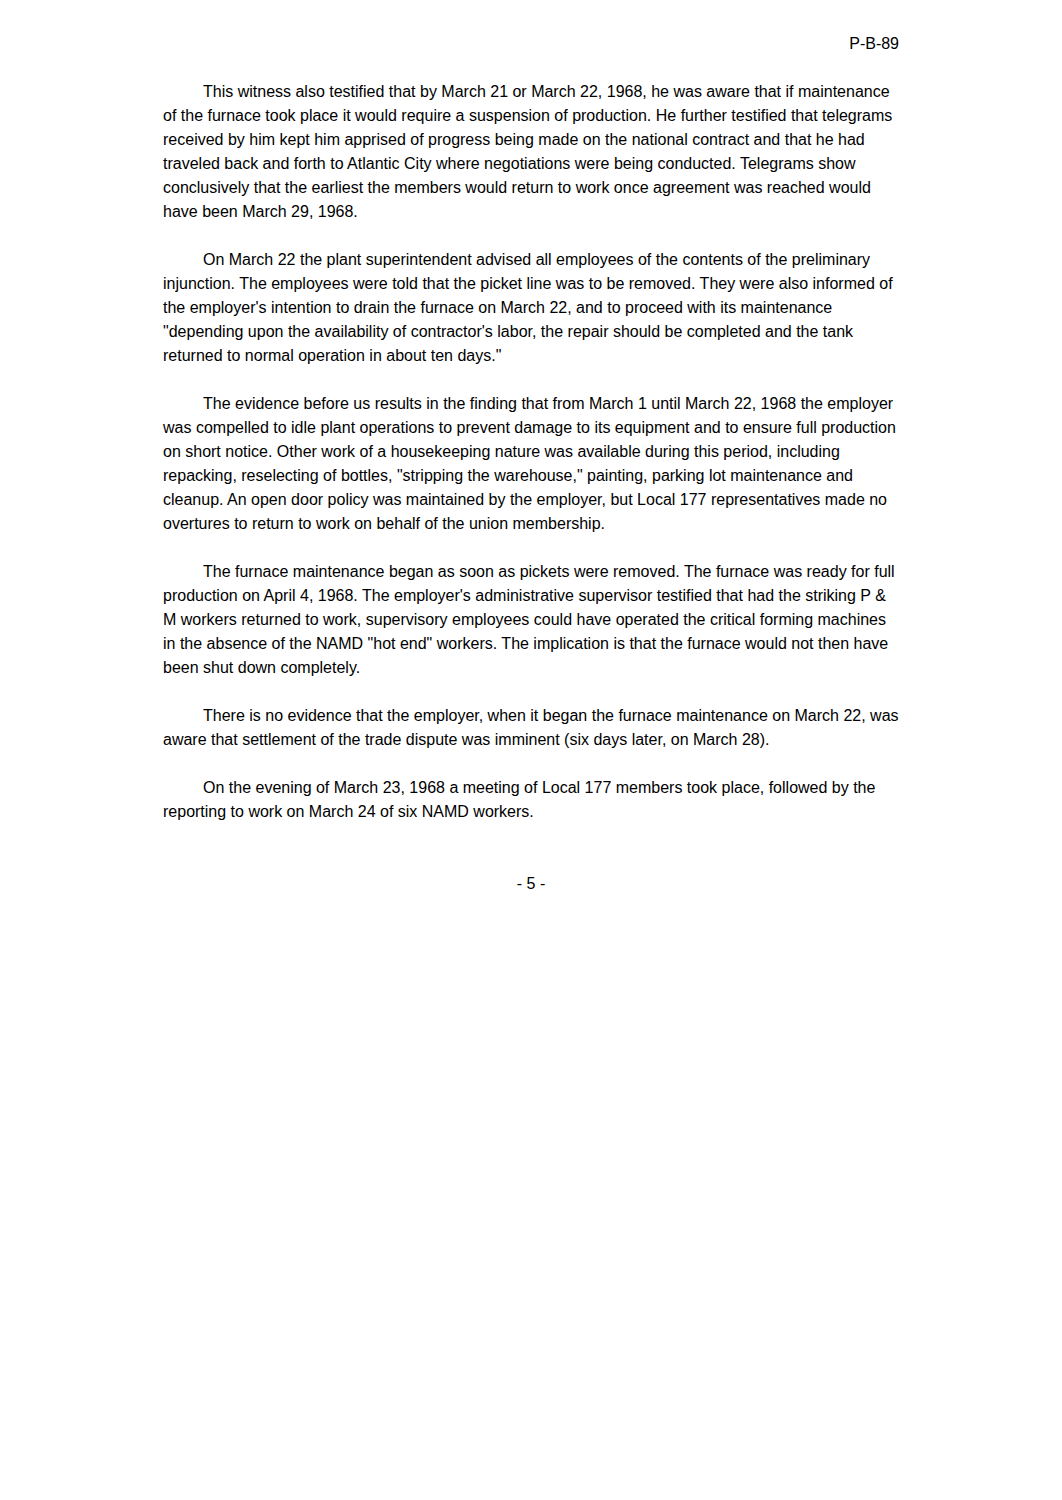P-B-89
This witness also testified that by March 21 or March 22, 1968, he was aware that if maintenance of the furnace took place it would require a suspension of production. He further testified that telegrams received by him kept him apprised of progress being made on the national contract and that he had traveled back and forth to Atlantic City where negotiations were being conducted. Telegrams show conclusively that the earliest the members would return to work once agreement was reached would have been March 29, 1968.
On March 22 the plant superintendent advised all employees of the contents of the preliminary injunction. The employees were told that the picket line was to be removed. They were also informed of the employer's intention to drain the furnace on March 22, and to proceed with its maintenance "depending upon the availability of contractor's labor, the repair should be completed and the tank returned to normal operation in about ten days."
The evidence before us results in the finding that from March 1 until March 22, 1968 the employer was compelled to idle plant operations to prevent damage to its equipment and to ensure full production on short notice. Other work of a housekeeping nature was available during this period, including repacking, reselecting of bottles, "stripping the warehouse," painting, parking lot maintenance and cleanup. An open door policy was maintained by the employer, but Local 177 representatives made no overtures to return to work on behalf of the union membership.
The furnace maintenance began as soon as pickets were removed. The furnace was ready for full production on April 4, 1968. The employer's administrative supervisor testified that had the striking P & M workers returned to work, supervisory employees could have operated the critical forming machines in the absence of the NAMD "hot end" workers. The implication is that the furnace would not then have been shut down completely.
There is no evidence that the employer, when it began the furnace maintenance on March 22, was aware that settlement of the trade dispute was imminent (six days later, on March 28).
On the evening of March 23, 1968 a meeting of Local 177 members took place, followed by the reporting to work on March 24 of six NAMD workers.
- 5 -